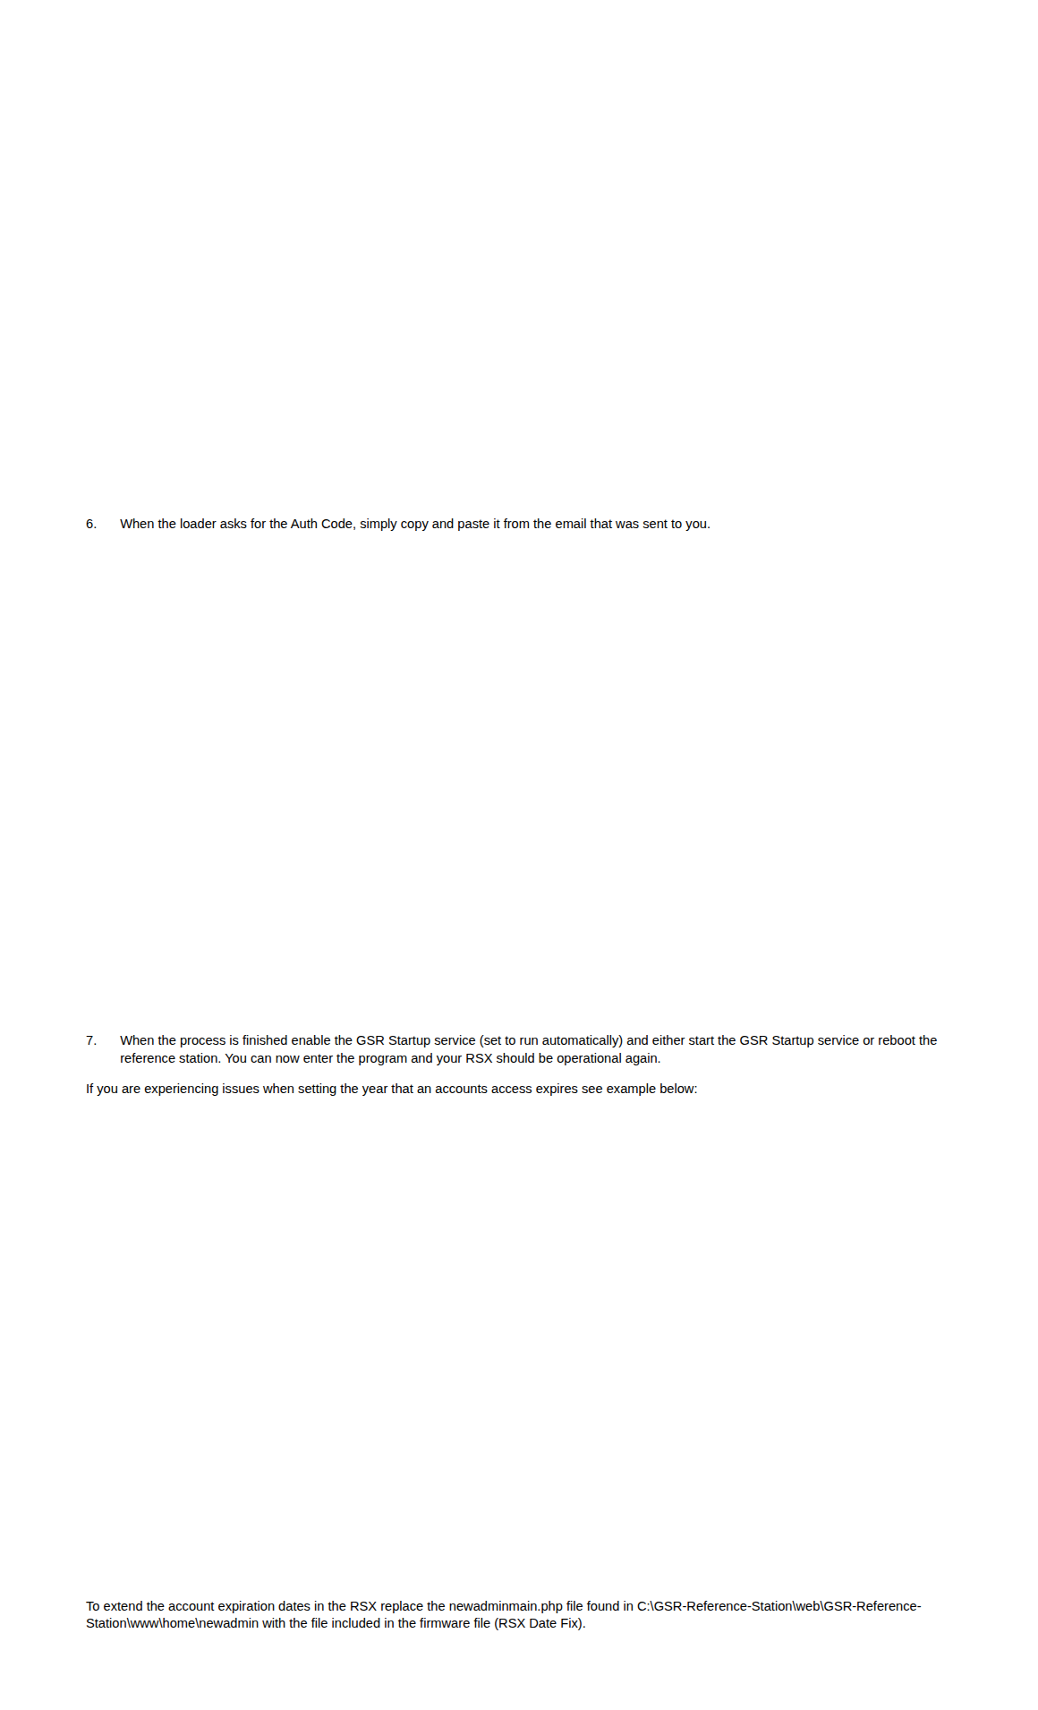6. When the loader asks for the Auth Code, simply copy and paste it from the email that was sent to you.
7. When the process is finished enable the GSR Startup service (set to run automatically) and either start the GSR Startup service or reboot the reference station. You can now enter the program and your RSX should be operational again.
If you are experiencing issues when setting the year that an accounts access expires see example below:
To extend the account expiration dates in the RSX replace the newadminmain.php file found in C:\GSR-Reference-Station\web\GSR-Reference-Station\www\home\newadmin with the file included in the firmware file (RSX Date Fix).